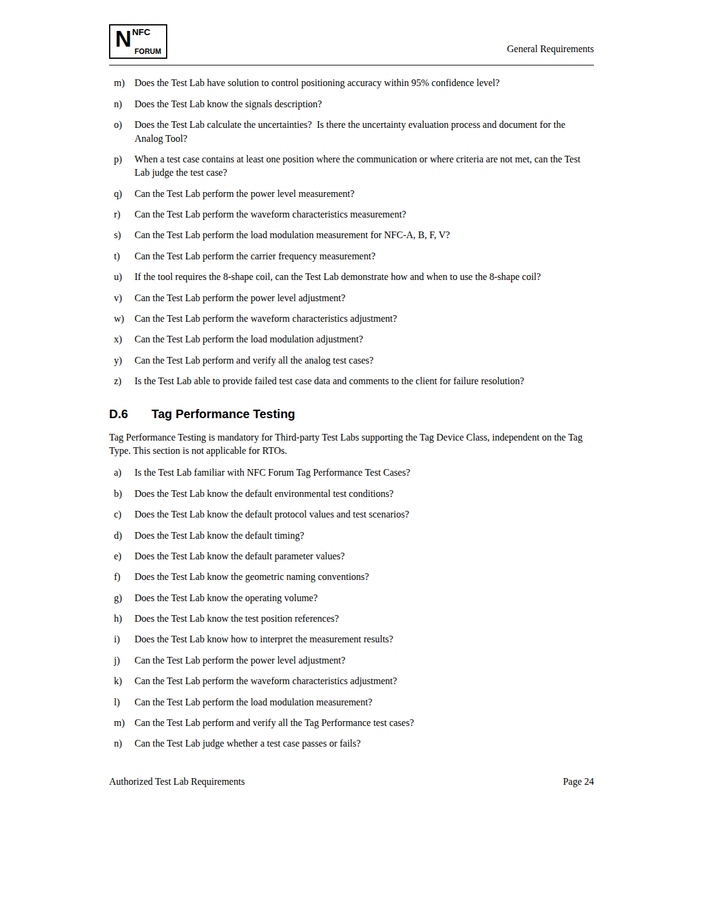NNFC FORUM
General Requirements
m) Does the Test Lab have solution to control positioning accuracy within 95% confidence level?
n) Does the Test Lab know the signals description?
o) Does the Test Lab calculate the uncertainties? Is there the uncertainty evaluation process and document for the Analog Tool?
p) When a test case contains at least one position where the communication or where criteria are not met, can the Test Lab judge the test case?
q) Can the Test Lab perform the power level measurement?
r) Can the Test Lab perform the waveform characteristics measurement?
s) Can the Test Lab perform the load modulation measurement for NFC-A, B, F, V?
t) Can the Test Lab perform the carrier frequency measurement?
u) If the tool requires the 8-shape coil, can the Test Lab demonstrate how and when to use the 8-shape coil?
v) Can the Test Lab perform the power level adjustment?
w) Can the Test Lab perform the waveform characteristics adjustment?
x) Can the Test Lab perform the load modulation adjustment?
y) Can the Test Lab perform and verify all the analog test cases?
z) Is the Test Lab able to provide failed test case data and comments to the client for failure resolution?
D.6 Tag Performance Testing
Tag Performance Testing is mandatory for Third-party Test Labs supporting the Tag Device Class, independent on the Tag Type. This section is not applicable for RTOs.
a) Is the Test Lab familiar with NFC Forum Tag Performance Test Cases?
b) Does the Test Lab know the default environmental test conditions?
c) Does the Test Lab know the default protocol values and test scenarios?
d) Does the Test Lab know the default timing?
e) Does the Test Lab know the default parameter values?
f) Does the Test Lab know the geometric naming conventions?
g) Does the Test Lab know the operating volume?
h) Does the Test Lab know the test position references?
i) Does the Test Lab know how to interpret the measurement results?
j) Can the Test Lab perform the power level adjustment?
k) Can the Test Lab perform the waveform characteristics adjustment?
l) Can the Test Lab perform the load modulation measurement?
m) Can the Test Lab perform and verify all the Tag Performance test cases?
n) Can the Test Lab judge whether a test case passes or fails?
Authorized Test Lab Requirements
Page 24